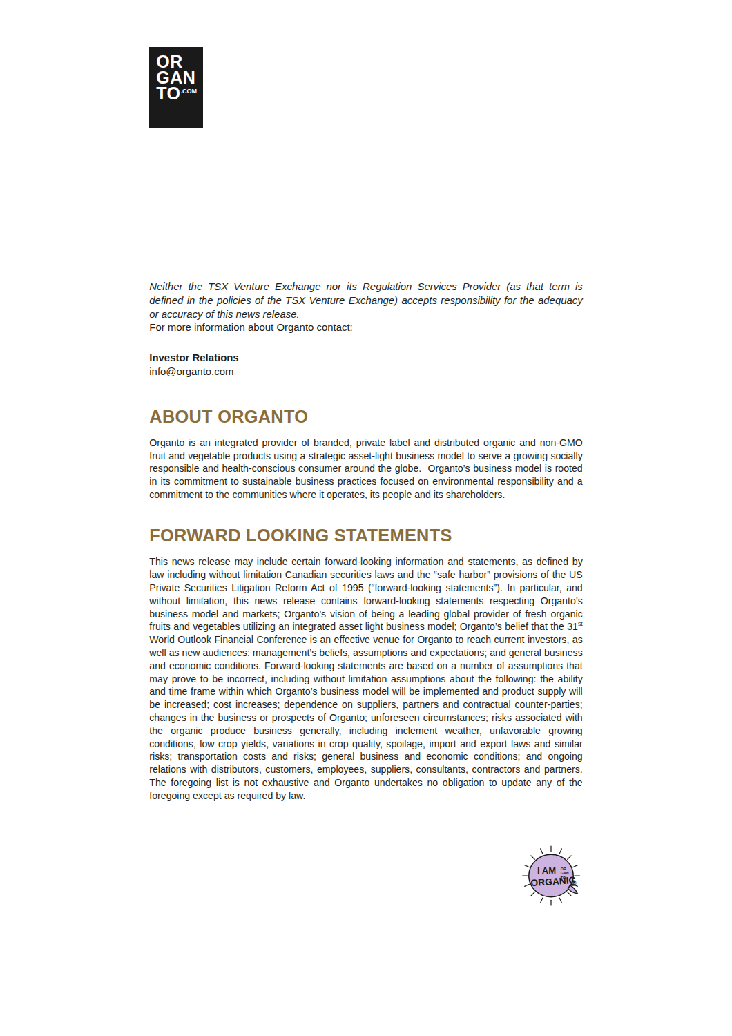OR
GAN
TO.COM
Neither the TSX Venture Exchange nor its Regulation Services Provider (as that term is defined in the policies of the TSX Venture Exchange) accepts responsibility for the adequacy or accuracy of this news release.
For more information about Organto contact:
Investor Relations
info@organto.com
ABOUT ORGANTO
Organto is an integrated provider of branded, private label and distributed organic and non-GMO fruit and vegetable products using a strategic asset-light business model to serve a growing socially responsible and health-conscious consumer around the globe. Organto’s business model is rooted in its commitment to sustainable business practices focused on environmental responsibility and a commitment to the communities where it operates, its people and its shareholders.
FORWARD LOOKING STATEMENTS
This news release may include certain forward-looking information and statements, as defined by law including without limitation Canadian securities laws and the “safe harbor” provisions of the US Private Securities Litigation Reform Act of 1995 (“forward-looking statements”). In particular, and without limitation, this news release contains forward-looking statements respecting Organto’s business model and markets; Organto’s vision of being a leading global provider of fresh organic fruits and vegetables utilizing an integrated asset light business model; Organto’s belief that the 31st World Outlook Financial Conference is an effective venue for Organto to reach current investors, as well as new audiences: management’s beliefs, assumptions and expectations; and general business and economic conditions. Forward-looking statements are based on a number of assumptions that may prove to be incorrect, including without limitation assumptions about the following: the ability and time frame within which Organto’s business model will be implemented and product supply will be increased; cost increases; dependence on suppliers, partners and contractual counter-parties; changes in the business or prospects of Organto; unforeseen circumstances; risks associated with the organic produce business generally, including inclement weather, unfavorable growing conditions, low crop yields, variations in crop quality, spoilage, import and export laws and similar risks; transportation costs and risks; general business and economic conditions; and ongoing relations with distributors, customers, employees, suppliers, consultants, contractors and partners. The foregoing list is not exhaustive and Organto undertakes no obligation to update any of the foregoing except as required by law.
I AM OR GAN TO ORGANIC ®